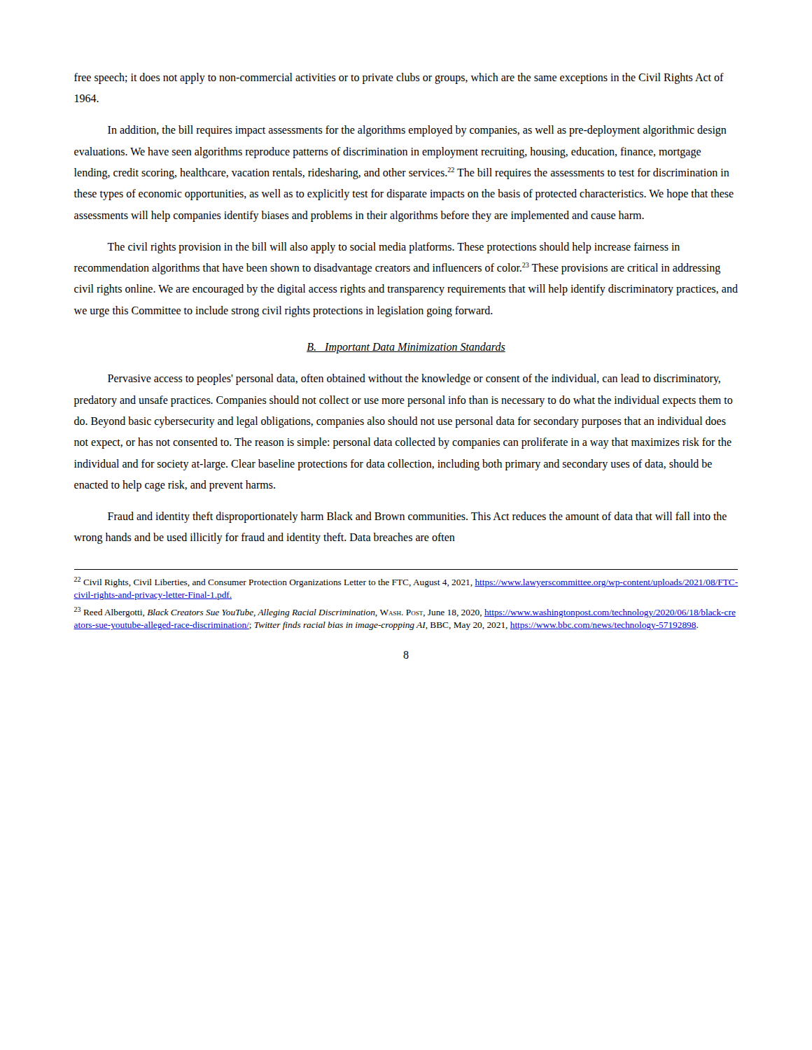free speech; it does not apply to non-commercial activities or to private clubs or groups, which are the same exceptions in the Civil Rights Act of 1964.
In addition, the bill requires impact assessments for the algorithms employed by companies, as well as pre-deployment algorithmic design evaluations. We have seen algorithms reproduce patterns of discrimination in employment recruiting, housing, education, finance, mortgage lending, credit scoring, healthcare, vacation rentals, ridesharing, and other services.22 The bill requires the assessments to test for discrimination in these types of economic opportunities, as well as to explicitly test for disparate impacts on the basis of protected characteristics. We hope that these assessments will help companies identify biases and problems in their algorithms before they are implemented and cause harm.
The civil rights provision in the bill will also apply to social media platforms. These protections should help increase fairness in recommendation algorithms that have been shown to disadvantage creators and influencers of color.23 These provisions are critical in addressing civil rights online. We are encouraged by the digital access rights and transparency requirements that will help identify discriminatory practices, and we urge this Committee to include strong civil rights protections in legislation going forward.
B. Important Data Minimization Standards
Pervasive access to peoples' personal data, often obtained without the knowledge or consent of the individual, can lead to discriminatory, predatory and unsafe practices. Companies should not collect or use more personal info than is necessary to do what the individual expects them to do. Beyond basic cybersecurity and legal obligations, companies also should not use personal data for secondary purposes that an individual does not expect, or has not consented to. The reason is simple: personal data collected by companies can proliferate in a way that maximizes risk for the individual and for society at-large. Clear baseline protections for data collection, including both primary and secondary uses of data, should be enacted to help cage risk, and prevent harms.
Fraud and identity theft disproportionately harm Black and Brown communities. This Act reduces the amount of data that will fall into the wrong hands and be used illicitly for fraud and identity theft. Data breaches are often
22 Civil Rights, Civil Liberties, and Consumer Protection Organizations Letter to the FTC, August 4, 2021, https://www.lawyerscommittee.org/wp-content/uploads/2021/08/FTC-civil-rights-and-privacy-letter-Final-1.pdf.
23 Reed Albergotti, Black Creators Sue YouTube, Alleging Racial Discrimination, Wash. Post, June 18, 2020, https://www.washingtonpost.com/technology/2020/06/18/black-creators-sue-youtube-alleged-race-discrimination/; Twitter finds racial bias in image-cropping AI, BBC, May 20, 2021, https://www.bbc.com/news/technology-57192898.
8